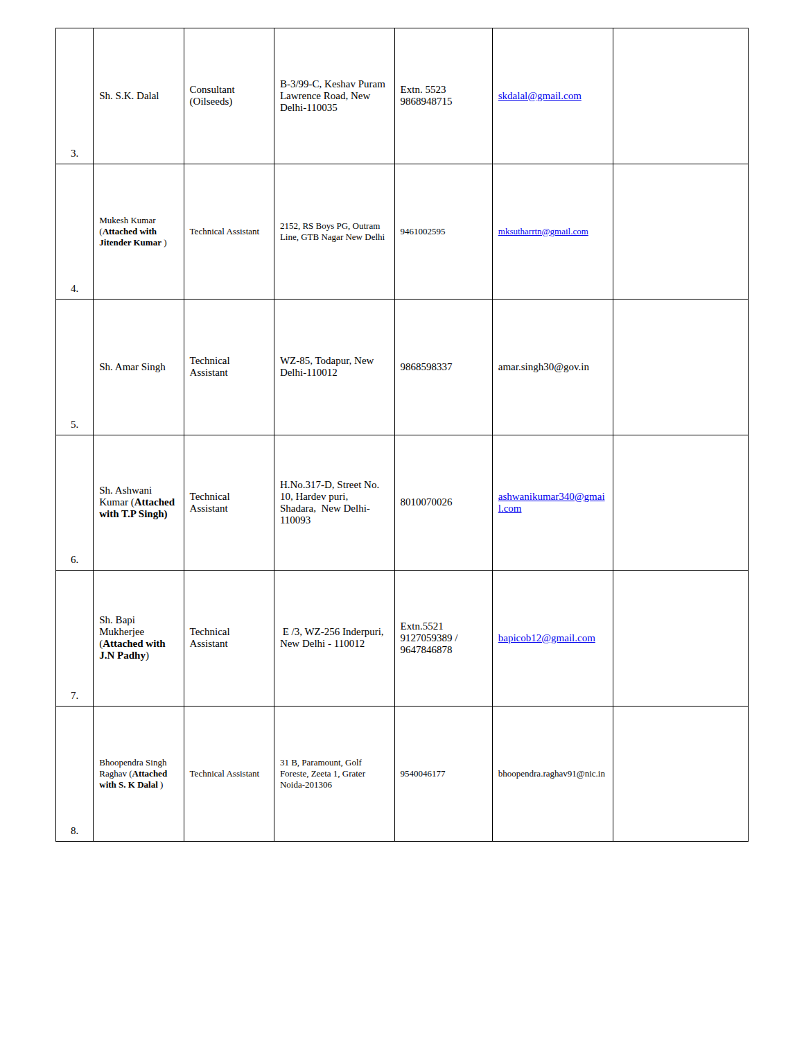| 3. | Sh. S.K. Dalal | Consultant (Oilseeds) | B-3/99-C, Keshav Puram Lawrence Road, New Delhi-110035 | Extn. 5523 9868948715 | skdalal@gmail.com | |
| 4. | Mukesh Kumar ( Attached with Jitender Kumar ) | Technical Assistant | 2152, RS Boys PG, Outram Line, GTB Nagar New Delhi | 9461002595 | mksutharrtn@gmail.com | |
| 5. | Sh. Amar Singh | Technical Assistant | WZ-85, Todapur, New Delhi-110012 | 9868598337 | amar.singh30@gov.in | |
| 6. | Sh. Ashwani Kumar ( Attached with T.P Singh) | Technical Assistant | H.No.317-D, Street No. 10, Hardev puri, Shadara, New Delhi-110093 | 8010070026 | ashwanikumar340@gmail.com | |
| 7. | Sh. Bapi Mukherjee ( Attached with J.N Padhy ) | Technical Assistant | E /3, WZ-256 Inderpuri, New Delhi - 110012 | Extn.5521 9127059389 / 9647846878 | bapicob12@gmail.com | |
| 8. | Bhoopendra Singh Raghav ( Attached with S. K Dalal ) | Technical Assistant | 31 B, Paramount, Golf Foreste, Zeeta 1, Grater Noida-201306 | 9540046177 | bhoopendra.raghav91@nic.in | |